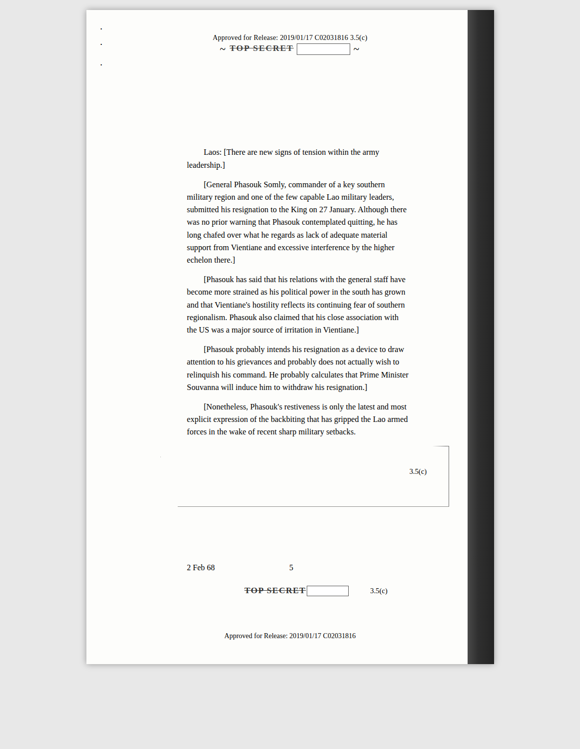· · ·
Approved for Release: 2019/01/17 C020318163.5(c)
~ TOP SECRET ~
Laos: [There are new signs of tension within the army leadership.]
[General Phasouk Somly, commander of a key southern military region and one of the few capable Lao military leaders, submitted his resignation to the King on 27 January. Although there was no prior warning that Phasouk contemplated quitting, he has long chafed over what he regards as lack of adequate material support from Vientiane and excessive interference by the higher echelon there.]
[Phasouk has said that his relations with the general staff have become more strained as his political power in the south has grown and that Vientiane's hostility reflects its continuing fear of southern regionalism. Phasouk also claimed that his close association with the US was a major source of irritation in Vientiane.]
[Phasouk probably intends his resignation as a device to draw attention to his grievances and probably does not actually wish to relinquish his command. He probably calculates that Prime Minister Souvanna will induce him to withdraw his resignation.]
[Nonetheless, Phasouk's restiveness is only the latest and most explicit expression of the backbiting that has gripped the Lao armed forces in the wake of recent sharp military setbacks.
3.5(c)
2 Feb 685
TOP SECRET 3.5(c)
Approved for Release: 2019/01/17 C02031816